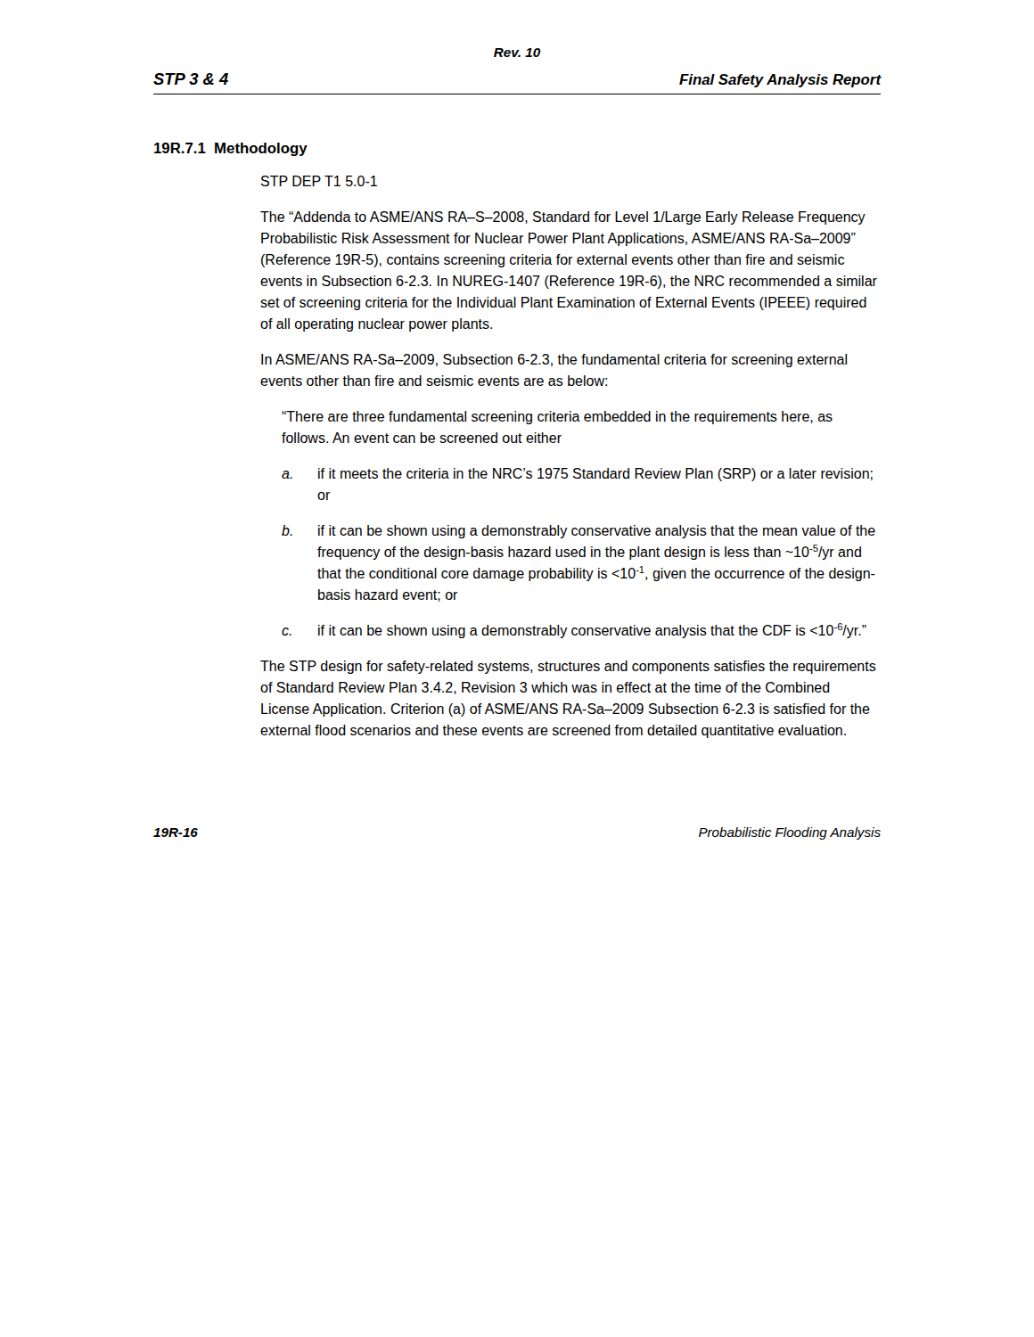Rev. 10
STP 3 & 4
Final Safety Analysis Report
19R.7.1 Methodology
STP DEP T1 5.0-1
The “Addenda to ASME/ANS RA–S–2008, Standard for Level 1/Large Early Release Frequency Probabilistic Risk Assessment for Nuclear Power Plant Applications, ASME/ANS RA-Sa–2009” (Reference 19R-5), contains screening criteria for external events other than fire and seismic events in Subsection 6-2.3. In NUREG-1407 (Reference 19R-6), the NRC recommended a similar set of screening criteria for the Individual Plant Examination of External Events (IPEEE) required of all operating nuclear power plants.
In ASME/ANS RA-Sa–2009, Subsection 6-2.3, the fundamental criteria for screening external events other than fire and seismic events are as below:
“There are three fundamental screening criteria embedded in the requirements here, as follows. An event can be screened out either
a. if it meets the criteria in the NRC’s 1975 Standard Review Plan (SRP) or a later revision; or
b. if it can be shown using a demonstrably conservative analysis that the mean value of the frequency of the design-basis hazard used in the plant design is less than ~10-5/yr and that the conditional core damage probability is <10-1, given the occurrence of the design-basis hazard event; or
c. if it can be shown using a demonstrably conservative analysis that the CDF is <10-6/yr.”
The STP design for safety-related systems, structures and components satisfies the requirements of Standard Review Plan 3.4.2, Revision 3 which was in effect at the time of the Combined License Application. Criterion (a) of ASME/ANS RA-Sa–2009 Subsection 6-2.3 is satisfied for the external flood scenarios and these events are screened from detailed quantitative evaluation.
19R-16
Probabilistic Flooding Analysis